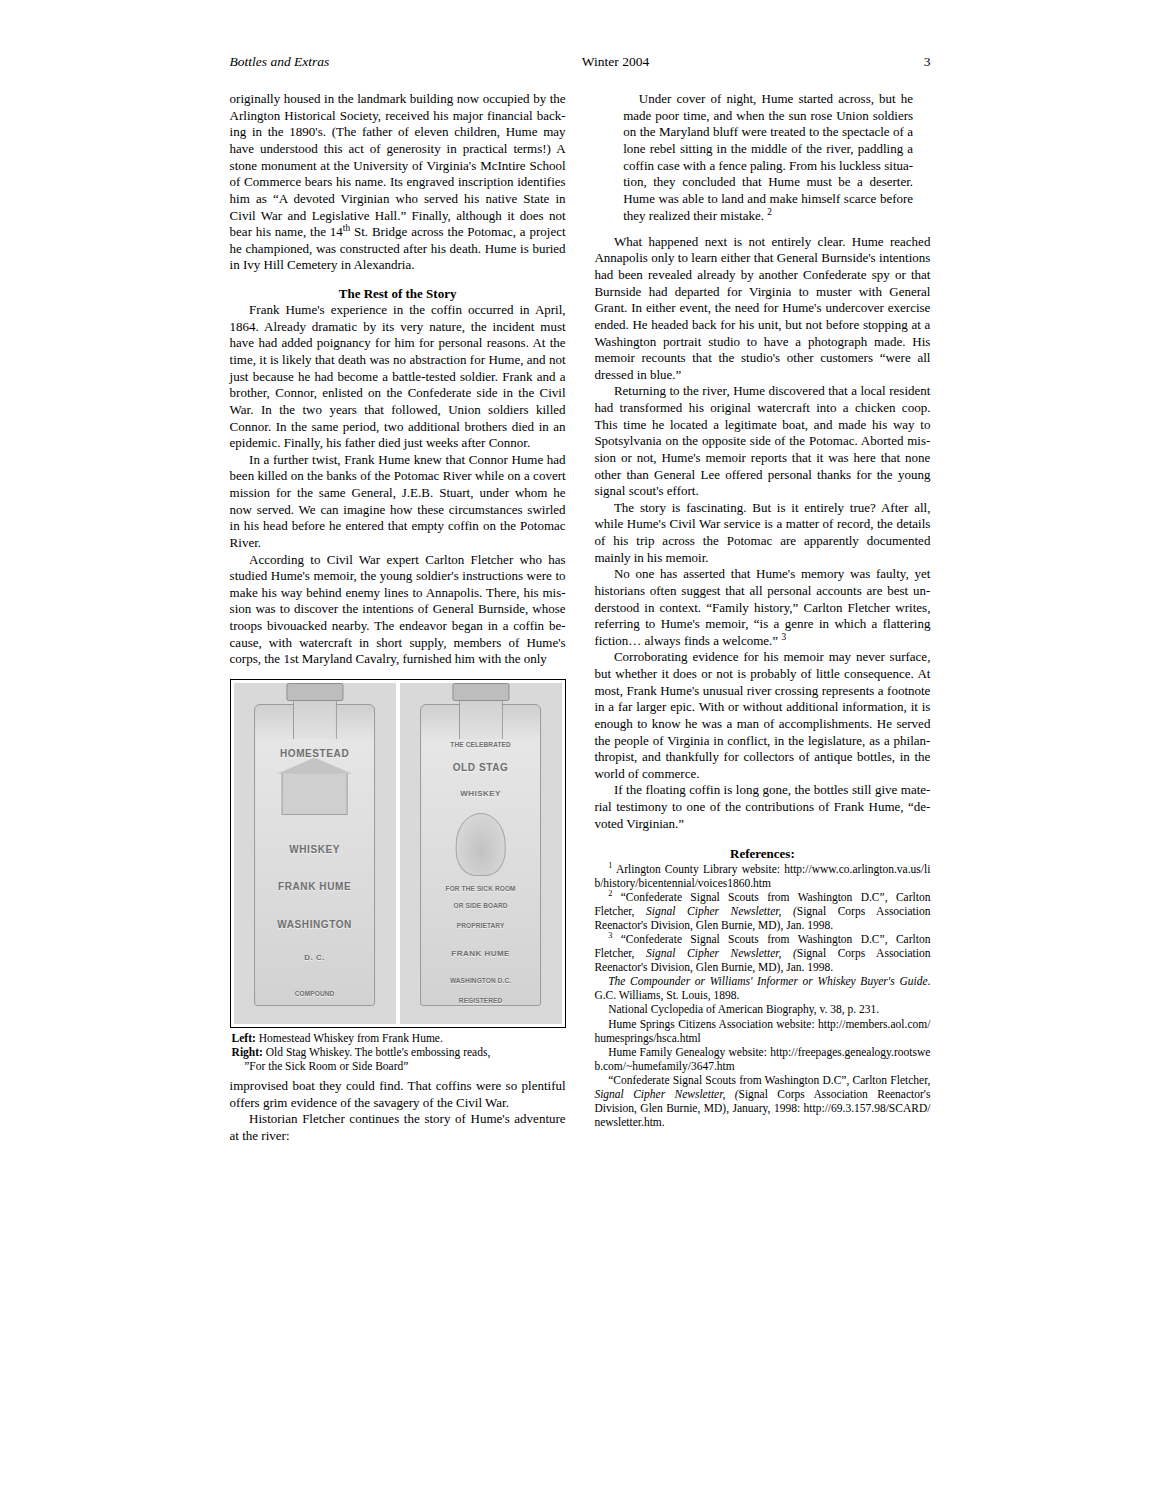Bottles and Extras Winter 2004 3
originally housed in the landmark building now occupied by the Arlington Historical Society, received his major financial backing in the 1890's. (The father of eleven children, Hume may have understood this act of generosity in practical terms!) A stone monument at the University of Virginia's McIntire School of Commerce bears his name. Its engraved inscription identifies him as “A devoted Virginian who served his native State in Civil War and Legislative Hall.” Finally, although it does not bear his name, the 14th St. Bridge across the Potomac, a project he championed, was constructed after his death. Hume is buried in Ivy Hill Cemetery in Alexandria.
The Rest of the Story
Frank Hume's experience in the coffin occurred in April, 1864. Already dramatic by its very nature, the incident must have had added poignancy for him for personal reasons. At the time, it is likely that death was no abstraction for Hume, and not just because he had become a battle-tested soldier. Frank and a brother, Connor, enlisted on the Confederate side in the Civil War. In the two years that followed, Union soldiers killed Connor. In the same period, two additional brothers died in an epidemic. Finally, his father died just weeks after Connor.
In a further twist, Frank Hume knew that Connor Hume had been killed on the banks of the Potomac River while on a covert mission for the same General, J.E.B. Stuart, under whom he now served. We can imagine how these circumstances swirled in his head before he entered that empty coffin on the Potomac River.
According to Civil War expert Carlton Fletcher who has studied Hume's memoir, the young soldier's instructions were to make his way behind enemy lines to Annapolis. There, his mission was to discover the intentions of General Burnside, whose troops bivouacked nearby. The endeavor began in a coffin because, with watercraft in short supply, members of Hume's corps, the 1st Maryland Cavalry, furnished him with the only
HOMESTEAD
WHISKEY
FRANK HUME
WASHINGTON
D. C.
COMPOUND
THE CELEBRATED
OLD STAG
WHISKEY
FOR THE SICK ROOM
OR SIDE BOARD
PROPRIETARY
FRANK HUME
WASHINGTON D.C.
REGISTERED
Left: Homestead Whiskey from Frank Hume.
Right: Old Stag Whiskey. The bottle's embossing reads, ”For the Sick Room or Side Board”
improvised boat they could find. That coffins were so plentiful offers grim evidence of the savagery of the Civil War.
Historian Fletcher continues the story of Hume's adventure at the river:
Under cover of night, Hume started across, but he made poor time, and when the sun rose Union soldiers on the Maryland bluff were treated to the spectacle of a lone rebel sitting in the middle of the river, paddling a coffin case with a fence paling. From his luckless situation, they concluded that Hume must be a deserter. Hume was able to land and make himself scarce before they realized their mistake. 2
What happened next is not entirely clear. Hume reached Annapolis only to learn either that General Burnside's intentions had been revealed already by another Confederate spy or that Burnside had departed for Virginia to muster with General Grant. In either event, the need for Hume's undercover exercise ended. He headed back for his unit, but not before stopping at a Washington portrait studio to have a photograph made. His memoir recounts that the studio's other customers “were all dressed in blue.”
Returning to the river, Hume discovered that a local resident had transformed his original watercraft into a chicken coop. This time he located a legitimate boat, and made his way to Spotsylvania on the opposite side of the Potomac. Aborted mission or not, Hume's memoir reports that it was here that none other than General Lee offered personal thanks for the young signal scout's effort.
The story is fascinating. But is it entirely true? After all, while Hume's Civil War service is a matter of record, the details of his trip across the Potomac are apparently documented mainly in his memoir.
No one has asserted that Hume's memory was faulty, yet historians often suggest that all personal accounts are best understood in context. “Family history,” Carlton Fletcher writes, referring to Hume's memoir, “is a genre in which a flattering fiction… always finds a welcome.” 3
Corroborating evidence for his memoir may never surface, but whether it does or not is probably of little consequence. At most, Frank Hume's unusual river crossing represents a footnote in a far larger epic. With or without additional information, it is enough to know he was a man of accomplishments. He served the people of Virginia in conflict, in the legislature, as a philanthropist, and thankfully for collectors of antique bottles, in the world of commerce.
If the floating coffin is long gone, the bottles still give material testimony to one of the contributions of Frank Hume, “devoted Virginian.”
References:
1 Arlington County Library website: http://www.co.arlington.va.us/lib/history/bicentennial/voices1860.htm
2 “Confederate Signal Scouts from Washington D.C”, Carlton Fletcher, Signal Cipher Newsletter, (Signal Corps Association Reenactor's Division, Glen Burnie, MD), Jan. 1998.
3 “Confederate Signal Scouts from Washington D.C”, Carlton Fletcher, Signal Cipher Newsletter, (Signal Corps Association Reenactor's Division, Glen Burnie, MD), Jan. 1998.
The Compounder or Williams' Informer or Whiskey Buyer's Guide. G.C. Williams, St. Louis, 1898.
National Cyclopedia of American Biography, v. 38, p. 231.
Hume Springs Citizens Association website: http://members.aol.com/humesprings/hsca.html
Hume Family Genealogy website: http://freepages.genealogy.rootsweb.com/~humefamily/3647.htm
“Confederate Signal Scouts from Washington D.C”, Carlton Fletcher, Signal Cipher Newsletter, (Signal Corps Association Reenactor's Division, Glen Burnie, MD), January, 1998: http://69.3.157.98/SCARD/newsletter.htm.